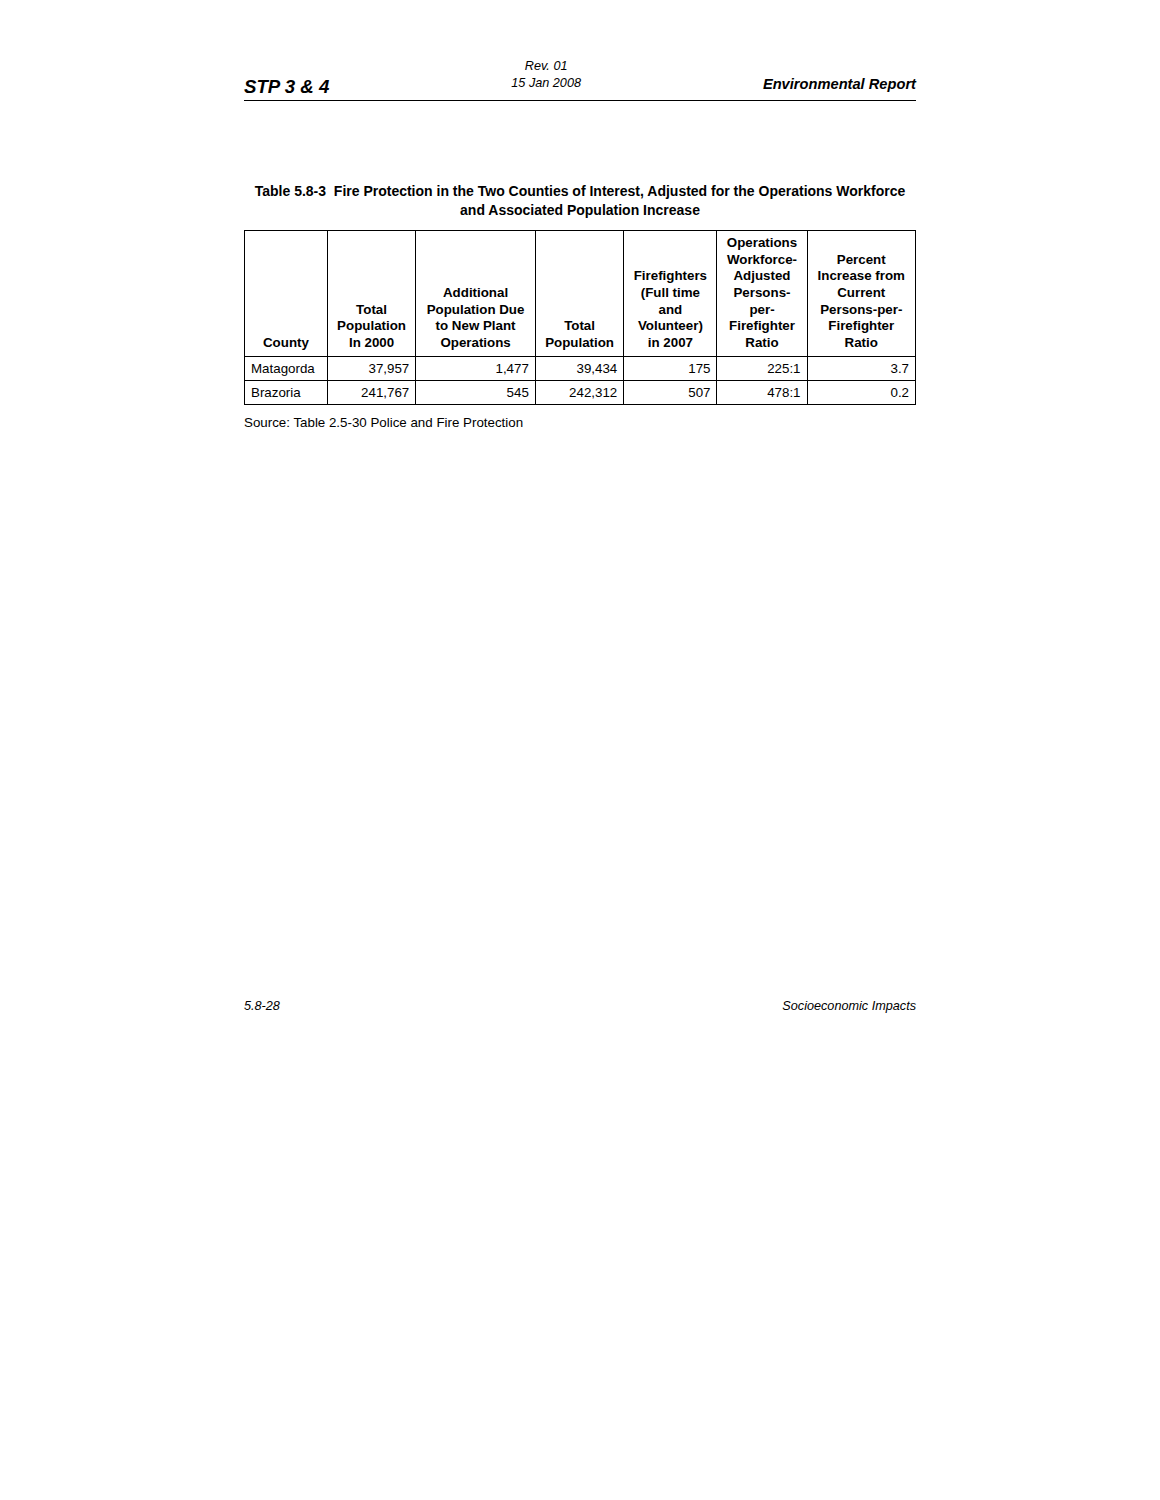STP 3 & 4
Rev. 01
15 Jan 2008
Environmental Report
Table 5.8-3 Fire Protection in the Two Counties of Interest, Adjusted for the Operations Workforce and Associated Population Increase
| County | Total Population In 2000 | Additional Population Due to New Plant Operations | Total Population | Firefighters (Full time and Volunteer) in 2007 | Operations Workforce- Adjusted Persons- per- Firefighter Ratio | Percent Increase from Current Persons-per- Firefighter Ratio |
| --- | --- | --- | --- | --- | --- | --- |
| Matagorda | 37,957 | 1,477 | 39,434 | 175 | 225:1 | 3.7 |
| Brazoria | 241,767 | 545 | 242,312 | 507 | 478:1 | 0.2 |
Source: Table 2.5-30 Police and Fire Protection
5.8-28
Socioeconomic Impacts